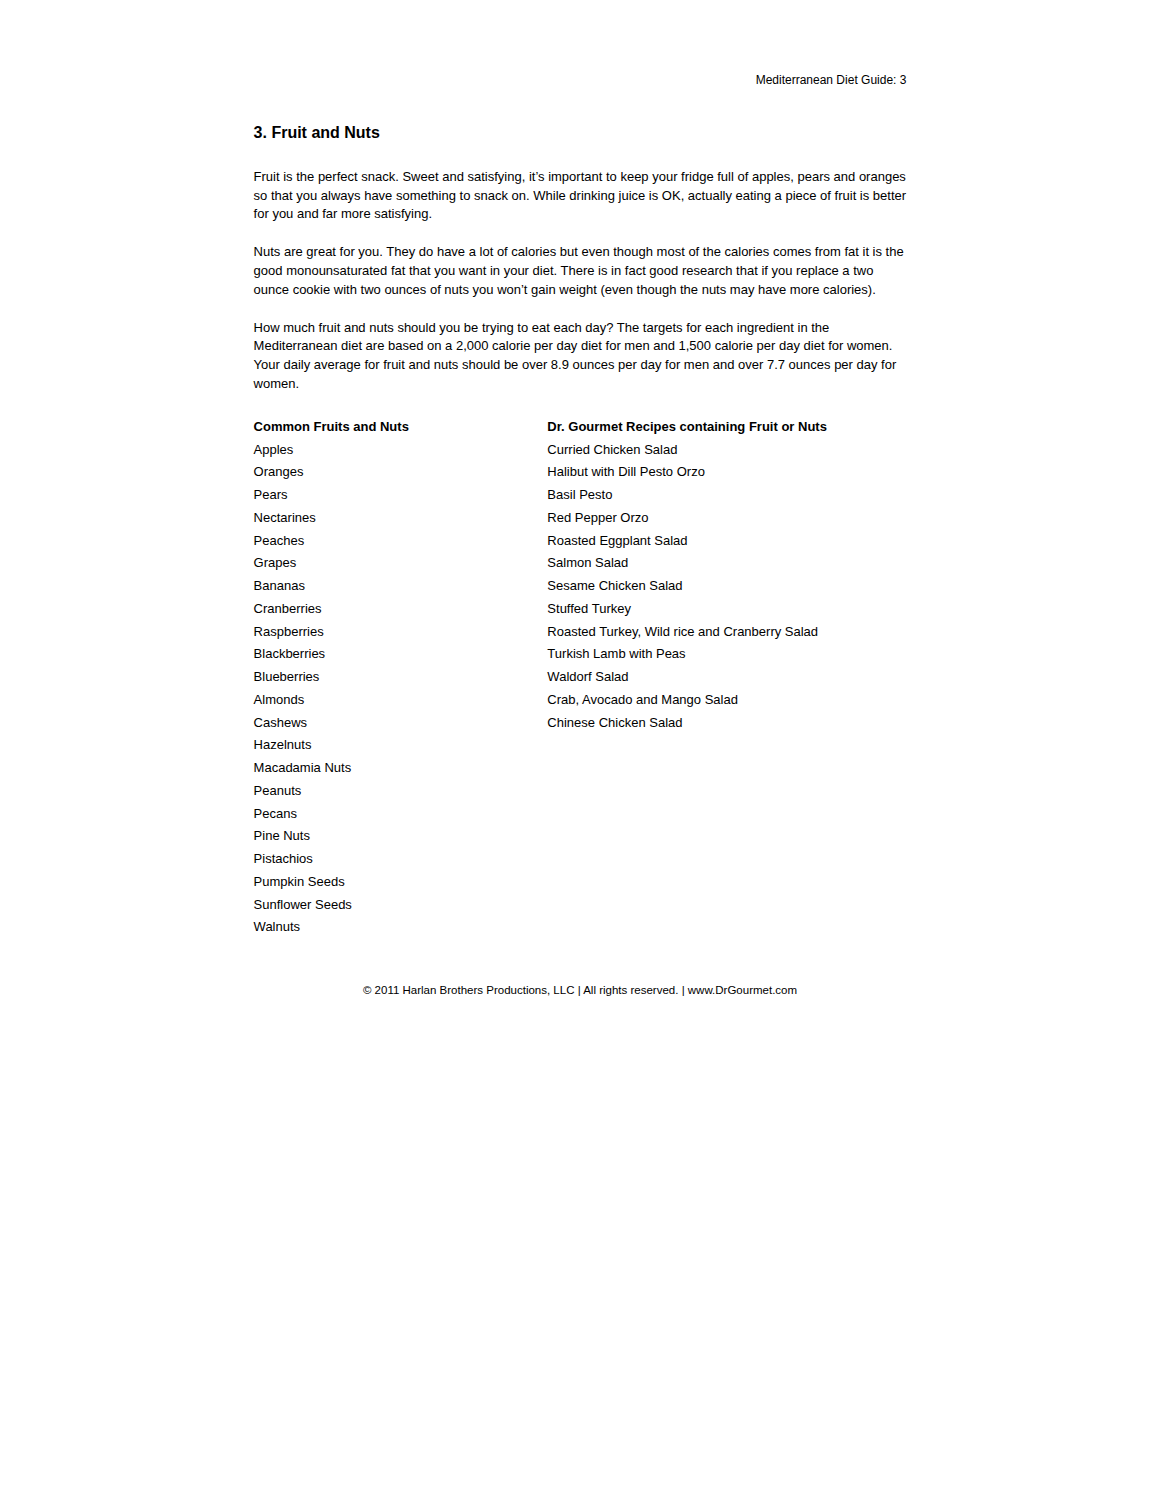Mediterranean Diet Guide: 3
3. Fruit and Nuts
Fruit is the perfect snack. Sweet and satisfying, it’s important to keep your fridge full of apples, pears and oranges so that you always have something to snack on. While drinking juice is OK, actually eating a piece of fruit is better for you and far more satisfying.
Nuts are great for you. They do have a lot of calories but even though most of the calories comes from fat it is the good monounsaturated fat that you want in your diet. There is in fact good research that if you replace a two ounce cookie with two ounces of nuts you won’t gain weight (even though the nuts may have more calories).
How much fruit and nuts should you be trying to eat each day? The targets for each ingredient in the Mediterranean diet are based on a 2,000 calorie per day diet for men and 1,500 calorie per day diet for women. Your daily average for fruit and nuts should be over 8.9 ounces per day for men and over 7.7 ounces per day for women.
Common Fruits and Nuts
Apples
Oranges
Pears
Nectarines
Peaches
Grapes
Bananas
Cranberries
Raspberries
Blackberries
Blueberries
Almonds
Cashews
Hazelnuts
Macadamia Nuts
Peanuts
Pecans
Pine Nuts
Pistachios
Pumpkin Seeds
Sunflower Seeds
Walnuts
Dr. Gourmet Recipes containing Fruit or Nuts
Curried Chicken Salad
Halibut with Dill Pesto Orzo
Basil Pesto
Red Pepper Orzo
Roasted Eggplant Salad
Salmon Salad
Sesame Chicken Salad
Stuffed Turkey
Roasted Turkey, Wild rice and Cranberry Salad
Turkish Lamb with Peas
Waldorf Salad
Crab, Avocado and Mango Salad
Chinese Chicken Salad
© 2011 Harlan Brothers Productions, LLC | All rights reserved. | www.DrGourmet.com